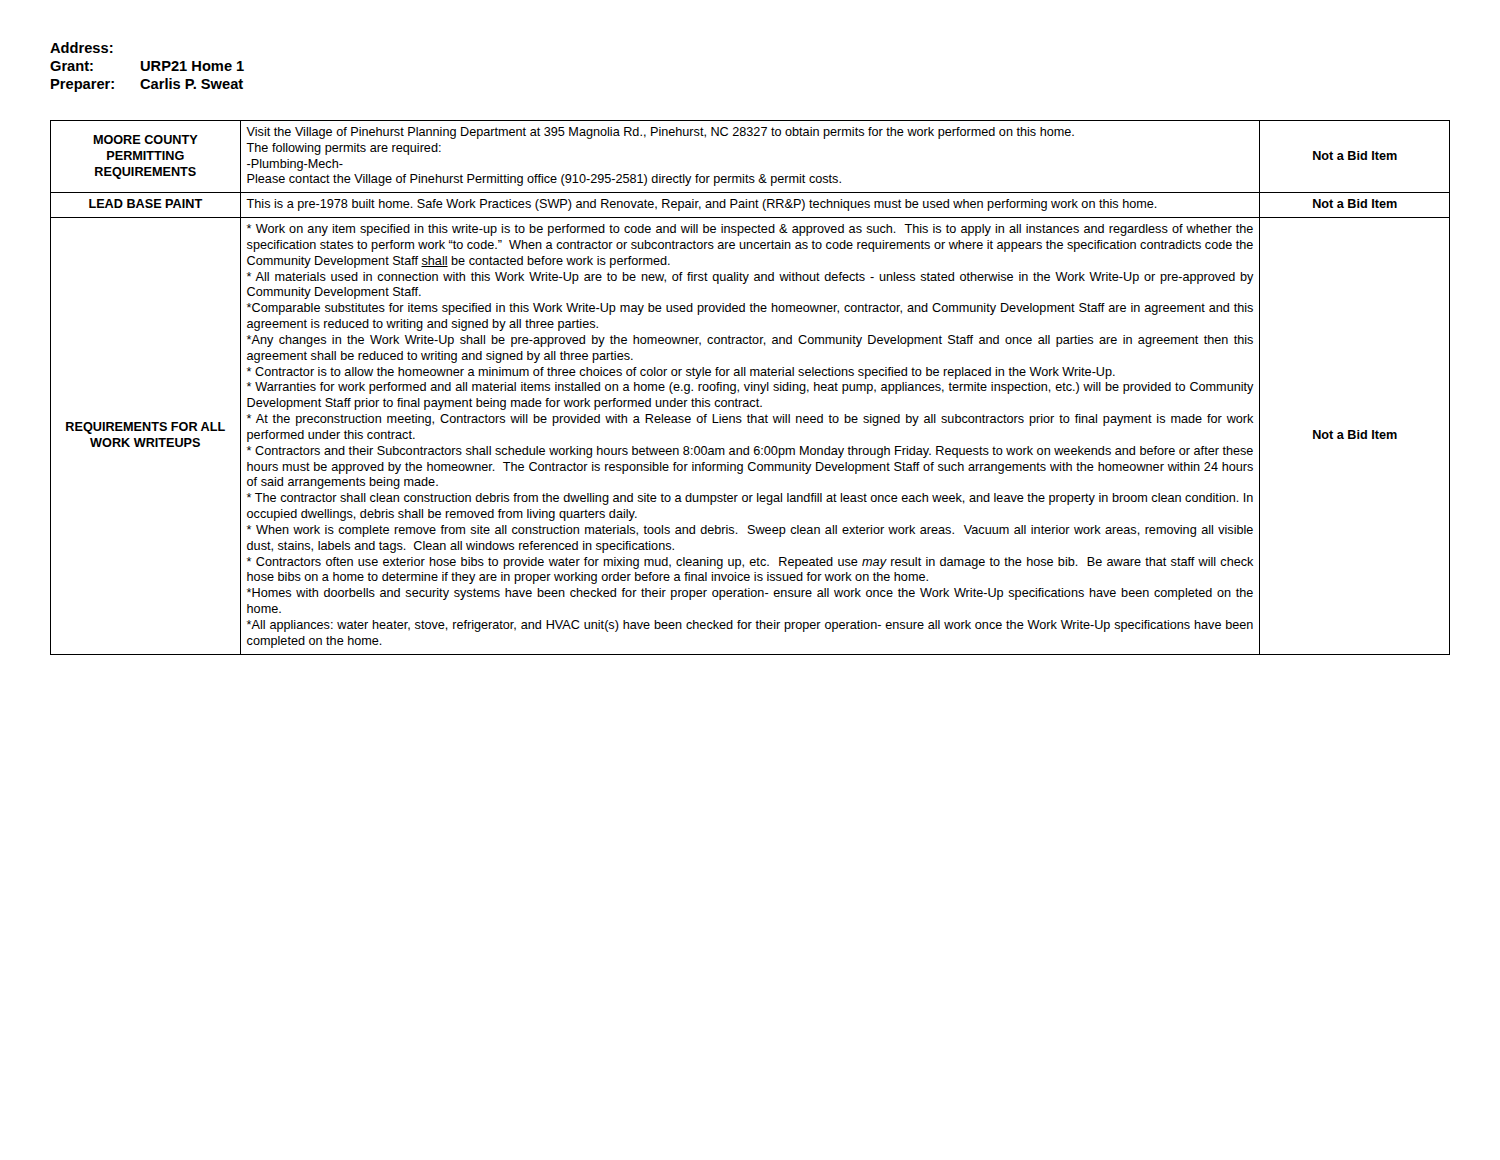Address:
Grant: URP21 Home 1
Preparer: Carlis P. Sweat
| MOORE COUNTY PERMITTING REQUIREMENTS | Visit the Village of Pinehurst Planning Department at 395 Magnolia Rd., Pinehurst, NC 28327 to obtain permits for the work performed on this home. The following permits are required: -Plumbing-Mech- Please contact the Village of Pinehurst Permitting office (910-295-2581) directly for permits & permit costs. | Not a Bid Item |
| LEAD BASE PAINT | This is a pre-1978 built home. Safe Work Practices (SWP) and Renovate, Repair, and Paint (RR&P) techniques must be used when performing work on this home. | Not a Bid Item |
| REQUIREMENTS FOR ALL WORK WRITEUPS | * Work on any item specified in this write-up is to be performed to code and will be inspected & approved as such. This is to apply in all instances and regardless of whether the specification states to perform work “to code.” When a contractor or subcontractors are uncertain as to code requirements or where it appears the specification contradicts code the Community Development Staff shall be contacted before work is performed. * All materials used in connection with this Work Write-Up are to be new, of first quality and without defects - unless stated otherwise in the Work Write-Up or pre-approved by Community Development Staff. *Comparable substitutes for items specified in this Work Write-Up may be used provided the homeowner, contractor, and Community Development Staff are in agreement and this agreement is reduced to writing and signed by all three parties. *Any changes in the Work Write-Up shall be pre-approved by the homeowner, contractor, and Community Development Staff and once all parties are in agreement then this agreement shall be reduced to writing and signed by all three parties. * Contractor is to allow the homeowner a minimum of three choices of color or style for all material selections specified to be replaced in the Work Write-Up. * Warranties for work performed and all material items installed on a home (e.g. roofing, vinyl siding, heat pump, appliances, termite inspection, etc.) will be provided to Community Development Staff prior to final payment being made for work performed under this contract. * At the preconstruction meeting, Contractors will be provided with a Release of Liens that will need to be signed by all subcontractors prior to final payment is made for work performed under this contract. * Contractors and their Subcontractors shall schedule working hours between 8:00am and 6:00pm Monday through Friday. Requests to work on weekends and before or after these hours must be approved by the homeowner. The Contractor is responsible for informing Community Development Staff of such arrangements with the homeowner within 24 hours of said arrangements being made. * The contractor shall clean construction debris from the dwelling and site to a dumpster or legal landfill at least once each week, and leave the property in broom clean condition. In occupied dwellings, debris shall be removed from living quarters daily. * When work is complete remove from site all construction materials, tools and debris. Sweep clean all exterior work areas. Vacuum all interior work areas, removing all visible dust, stains, labels and tags. Clean all windows referenced in specifications. * Contractors often use exterior hose bibs to provide water for mixing mud, cleaning up, etc. Repeated use may result in damage to the hose bib. Be aware that staff will check hose bibs on a home to determine if they are in proper working order before a final invoice is issued for work on the home. *Homes with doorbells and security systems have been checked for their proper operation- ensure all work once the Work Write-Up specifications have been completed on the home. *All appliances: water heater, stove, refrigerator, and HVAC unit(s) have been checked for their proper operation- ensure all work once the Work Write-Up specifications have been completed on the home. | Not a Bid Item |